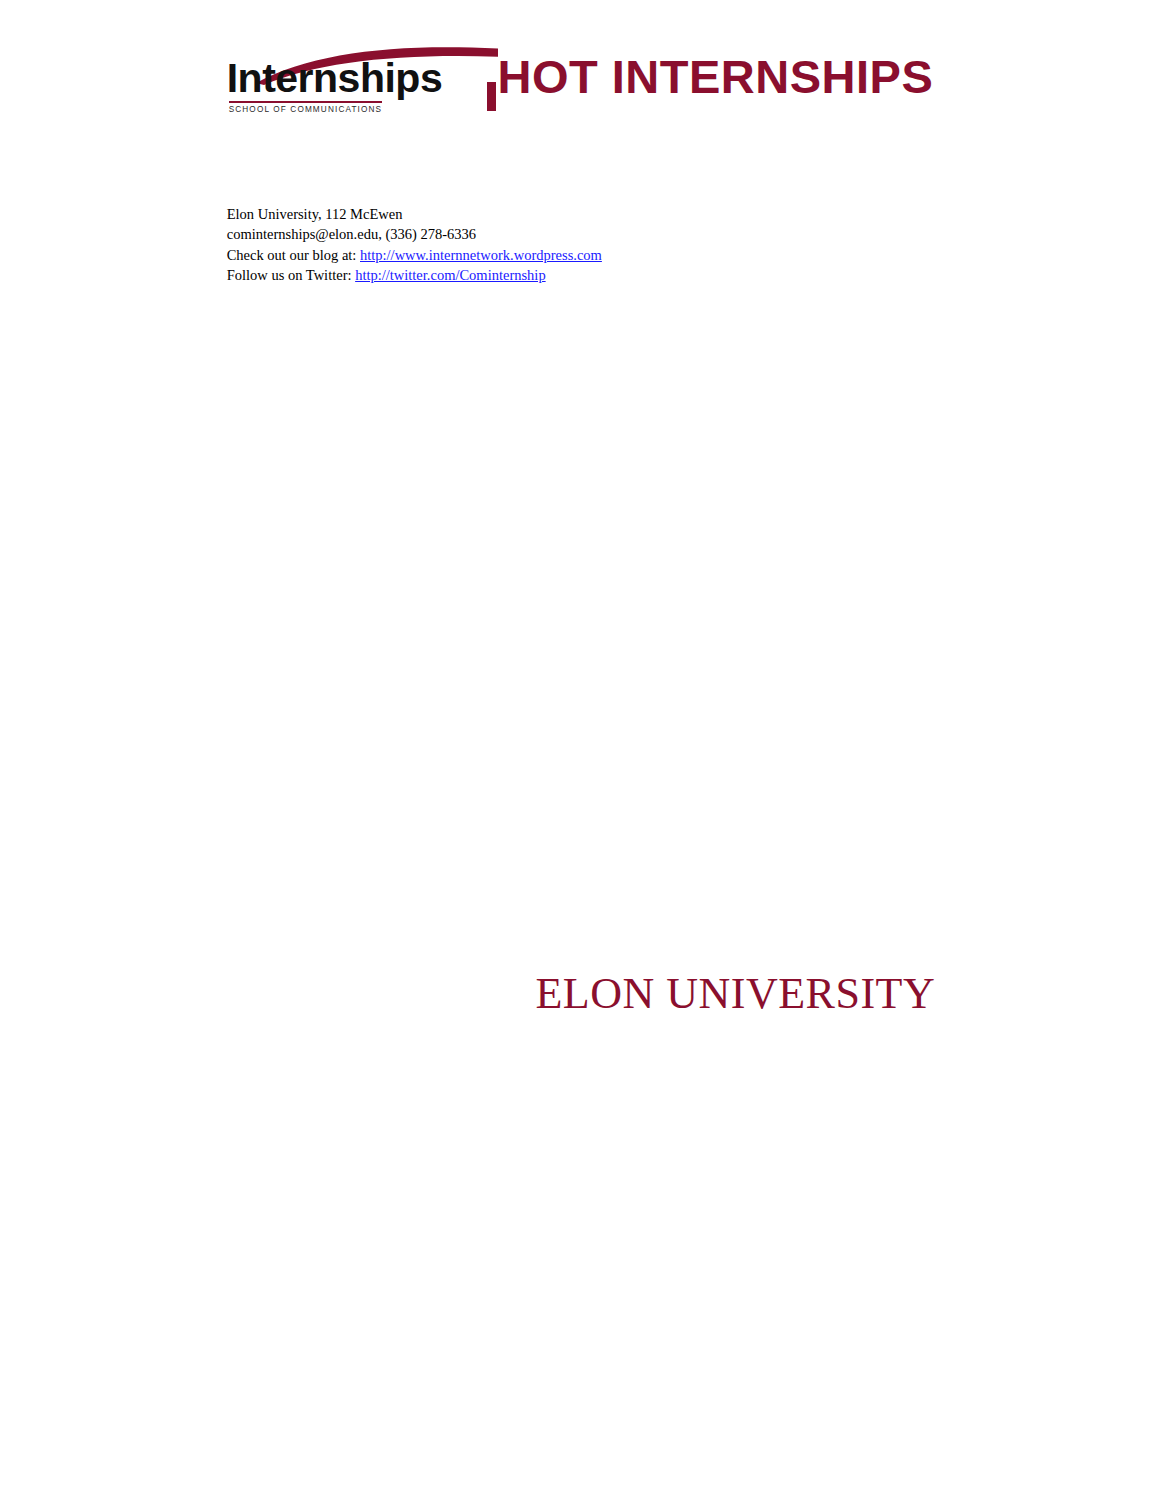Internships
School of Communications
HOT INTERNSHIPS
Elon University, 112 McEwen
cominternships@elon.edu, (336) 278-6336
Check out our blog at: http://www.internnetwork.wordpress.com
Follow us on Twitter: http://twitter.com/Cominternship
ELON UNIVERSITY